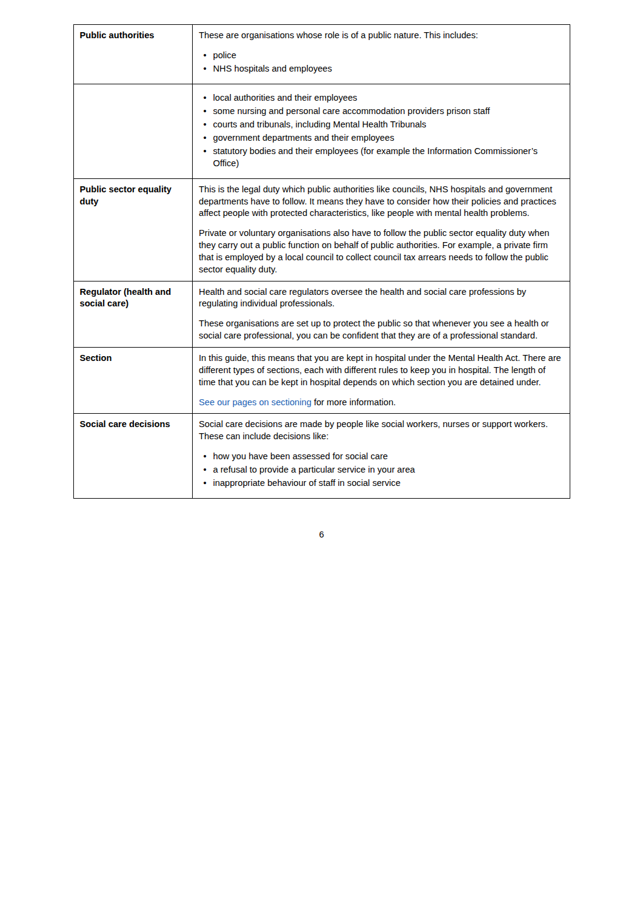| Public authorities | These are organisations whose role is of a public nature. This includes: police NHS hospitals and employees |
| | local authorities and their employees some nursing and personal care accommodation providers prison staff courts and tribunals, including Mental Health Tribunals government departments and their employees statutory bodies and their employees (for example the Information Commissioner’s Office) |
| Public sector equality duty | This is the legal duty which public authorities like councils, NHS hospitals and government departments have to follow. It means they have to consider how their policies and practices affect people with protected characteristics, like people with mental health problems. Private or voluntary organisations also have to follow the public sector equality duty when they carry out a public function on behalf of public authorities. For example, a private firm that is employed by a local council to collect council tax arrears needs to follow the public sector equality duty. |
| Regulator (health and social care) | Health and social care regulators oversee the health and social care professions by regulating individual professionals. These organisations are set up to protect the public so that whenever you see a health or social care professional, you can be confident that they are of a professional standard. |
| Section | In this guide, this means that you are kept in hospital under the Mental Health Act. There are different types of sections, each with different rules to keep you in hospital. The length of time that you can be kept in hospital depends on which section you are detained under. See our pages on sectioning for more information. |
| Social care decisions | Social care decisions are made by people like social workers, nurses or support workers. These can include decisions like: how you have been assessed for social care a refusal to provide a particular service in your area inappropriate behaviour of staff in social service |
6